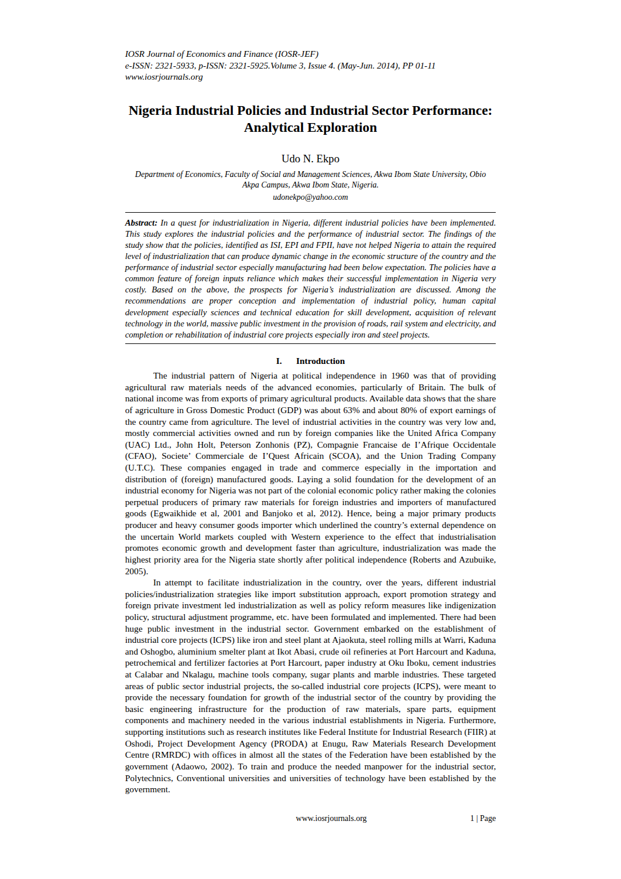IOSR Journal of Economics and Finance (IOSR-JEF)
e-ISSN: 2321-5933, p-ISSN: 2321-5925.Volume 3, Issue 4. (May-Jun. 2014), PP 01-11
www.iosrjournals.org
Nigeria Industrial Policies and Industrial Sector Performance:
Analytical Exploration
Udo N. Ekpo
Department of Economics, Faculty of Social and Management Sciences, Akwa Ibom State University, Obio
Akpa Campus, Akwa Ibom State, Nigeria.
udonekpo@yahoo.com
Abstract: In a quest for industrialization in Nigeria, different industrial policies have been implemented. This study explores the industrial policies and the performance of industrial sector. The findings of the study show that the policies, identified as ISI, EPI and FPII, have not helped Nigeria to attain the required level of industrialization that can produce dynamic change in the economic structure of the country and the performance of industrial sector especially manufacturing had been below expectation. The policies have a common feature of foreign inputs reliance which makes their successful implementation in Nigeria very costly. Based on the above, the prospects for Nigeria’s industrialization are discussed. Among the recommendations are proper conception and implementation of industrial policy, human capital development especially sciences and technical education for skill development, acquisition of relevant technology in the world, massive public investment in the provision of roads, rail system and electricity, and completion or rehabilitation of industrial core projects especially iron and steel projects.
I. Introduction
The industrial pattern of Nigeria at political independence in 1960 was that of providing agricultural raw materials needs of the advanced economies, particularly of Britain. The bulk of national income was from exports of primary agricultural products. Available data shows that the share of agriculture in Gross Domestic Product (GDP) was about 63% and about 80% of export earnings of the country came from agriculture. The level of industrial activities in the country was very low and, mostly commercial activities owned and run by foreign companies like the United Africa Company (UAC) Ltd., John Holt, Peterson Zonhonis (PZ), Compagnie Francaise de I’Afrique Occidentale (CFAO), Societe’ Commerciale de I’Quest Africain (SCOA), and the Union Trading Company (U.T.C). These companies engaged in trade and commerce especially in the importation and distribution of (foreign) manufactured goods. Laying a solid foundation for the development of an industrial economy for Nigeria was not part of the colonial economic policy rather making the colonies perpetual producers of primary raw materials for foreign industries and importers of manufactured goods (Egwaikhide et al, 2001 and Banjoko et al, 2012). Hence, being a major primary products producer and heavy consumer goods importer which underlined the country’s external dependence on the uncertain World markets coupled with Western experience to the effect that industrialisation promotes economic growth and development faster than agriculture, industrialization was made the highest priority area for the Nigeria state shortly after political independence (Roberts and Azubuike, 2005).
In attempt to facilitate industrialization in the country, over the years, different industrial policies/industrialization strategies like import substitution approach, export promotion strategy and foreign private investment led industrialization as well as policy reform measures like indigenization policy, structural adjustment programme, etc. have been formulated and implemented. There had been huge public investment in the industrial sector. Government embarked on the establishment of industrial core projects (ICPS) like iron and steel plant at Ajaokuta, steel rolling mills at Warri, Kaduna and Oshogbo, aluminium smelter plant at Ikot Abasi, crude oil refineries at Port Harcourt and Kaduna, petrochemical and fertilizer factories at Port Harcourt, paper industry at Oku Iboku, cement industries at Calabar and Nkalagu, machine tools company, sugar plants and marble industries. These targeted areas of public sector industrial projects, the so-called industrial core projects (ICPS), were meant to provide the necessary foundation for growth of the industrial sector of the country by providing the basic engineering infrastructure for the production of raw materials, spare parts, equipment components and machinery needed in the various industrial establishments in Nigeria. Furthermore, supporting institutions such as research institutes like Federal Institute for Industrial Research (FIIR) at Oshodi, Project Development Agency (PRODA) at Enugu, Raw Materials Research Development Centre (RMRDC) with offices in almost all the states of the Federation have been established by the government (Adaowo, 2002). To train and produce the needed manpower for the industrial sector, Polytechnics, Conventional universities and universities of technology have been established by the government.
www.iosrjournals.org
1 | Page